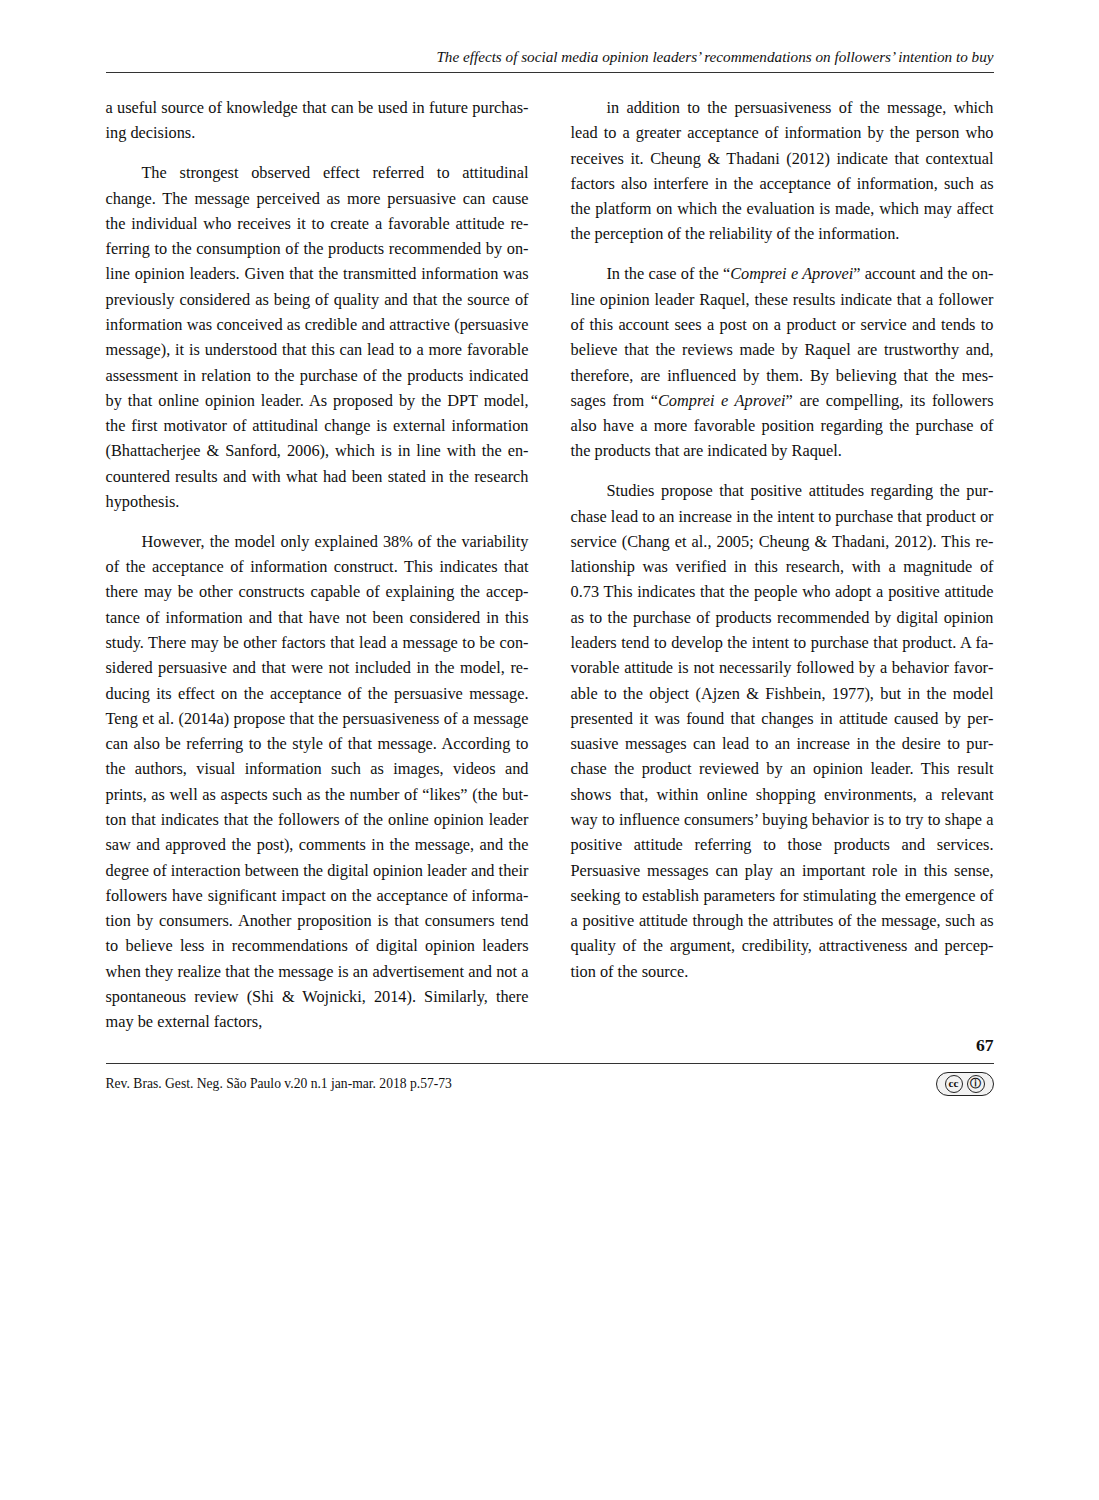The effects of social media opinion leaders’ recommendations on followers’ intention to buy
a useful source of knowledge that can be used in future purchasing decisions.
The strongest observed effect referred to attitudinal change. The message perceived as more persuasive can cause the individual who receives it to create a favorable attitude referring to the consumption of the products recommended by online opinion leaders. Given that the transmitted information was previously considered as being of quality and that the source of information was conceived as credible and attractive (persuasive message), it is understood that this can lead to a more favorable assessment in relation to the purchase of the products indicated by that online opinion leader. As proposed by the DPT model, the first motivator of attitudinal change is external information (Bhattacherjee & Sanford, 2006), which is in line with the encountered results and with what had been stated in the research hypothesis.
However, the model only explained 38% of the variability of the acceptance of information construct. This indicates that there may be other constructs capable of explaining the acceptance of information and that have not been considered in this study. There may be other factors that lead a message to be considered persuasive and that were not included in the model, reducing its effect on the acceptance of the persuasive message. Teng et al. (2014a) propose that the persuasiveness of a message can also be referring to the style of that message. According to the authors, visual information such as images, videos and prints, as well as aspects such as the number of “likes” (the button that indicates that the followers of the online opinion leader saw and approved the post), comments in the message, and the degree of interaction between the digital opinion leader and their followers have significant impact on the acceptance of information by consumers. Another proposition is that consumers tend to believe less in recommendations of digital opinion leaders when they realize that the message is an advertisement and not a spontaneous review (Shi & Wojnicki, 2014). Similarly, there may be external factors,
in addition to the persuasiveness of the message, which lead to a greater acceptance of information by the person who receives it. Cheung & Thadani (2012) indicate that contextual factors also interfere in the acceptance of information, such as the platform on which the evaluation is made, which may affect the perception of the reliability of the information.
In the case of the “Comprei e Aprovei” account and the online opinion leader Raquel, these results indicate that a follower of this account sees a post on a product or service and tends to believe that the reviews made by Raquel are trustworthy and, therefore, are influenced by them. By believing that the messages from “Comprei e Aprovei” are compelling, its followers also have a more favorable position regarding the purchase of the products that are indicated by Raquel.
Studies propose that positive attitudes regarding the purchase lead to an increase in the intent to purchase that product or service (Chang et al., 2005; Cheung & Thadani, 2012). This relationship was verified in this research, with a magnitude of 0.73 This indicates that the people who adopt a positive attitude as to the purchase of products recommended by digital opinion leaders tend to develop the intent to purchase that product. A favorable attitude is not necessarily followed by a behavior favorable to the object (Ajzen & Fishbein, 1977), but in the model presented it was found that changes in attitude caused by persuasive messages can lead to an increase in the desire to purchase the product reviewed by an opinion leader. This result shows that, within online shopping environments, a relevant way to influence consumers’ buying behavior is to try to shape a positive attitude referring to those products and services. Persuasive messages can play an important role in this sense, seeking to establish parameters for stimulating the emergence of a positive attitude through the attributes of the message, such as quality of the argument, credibility, attractiveness and perception of the source.
67
Rev. Bras. Gest. Neg. São Paulo v.20 n.1 jan-mar. 2018 p.57-73
ccⓘ